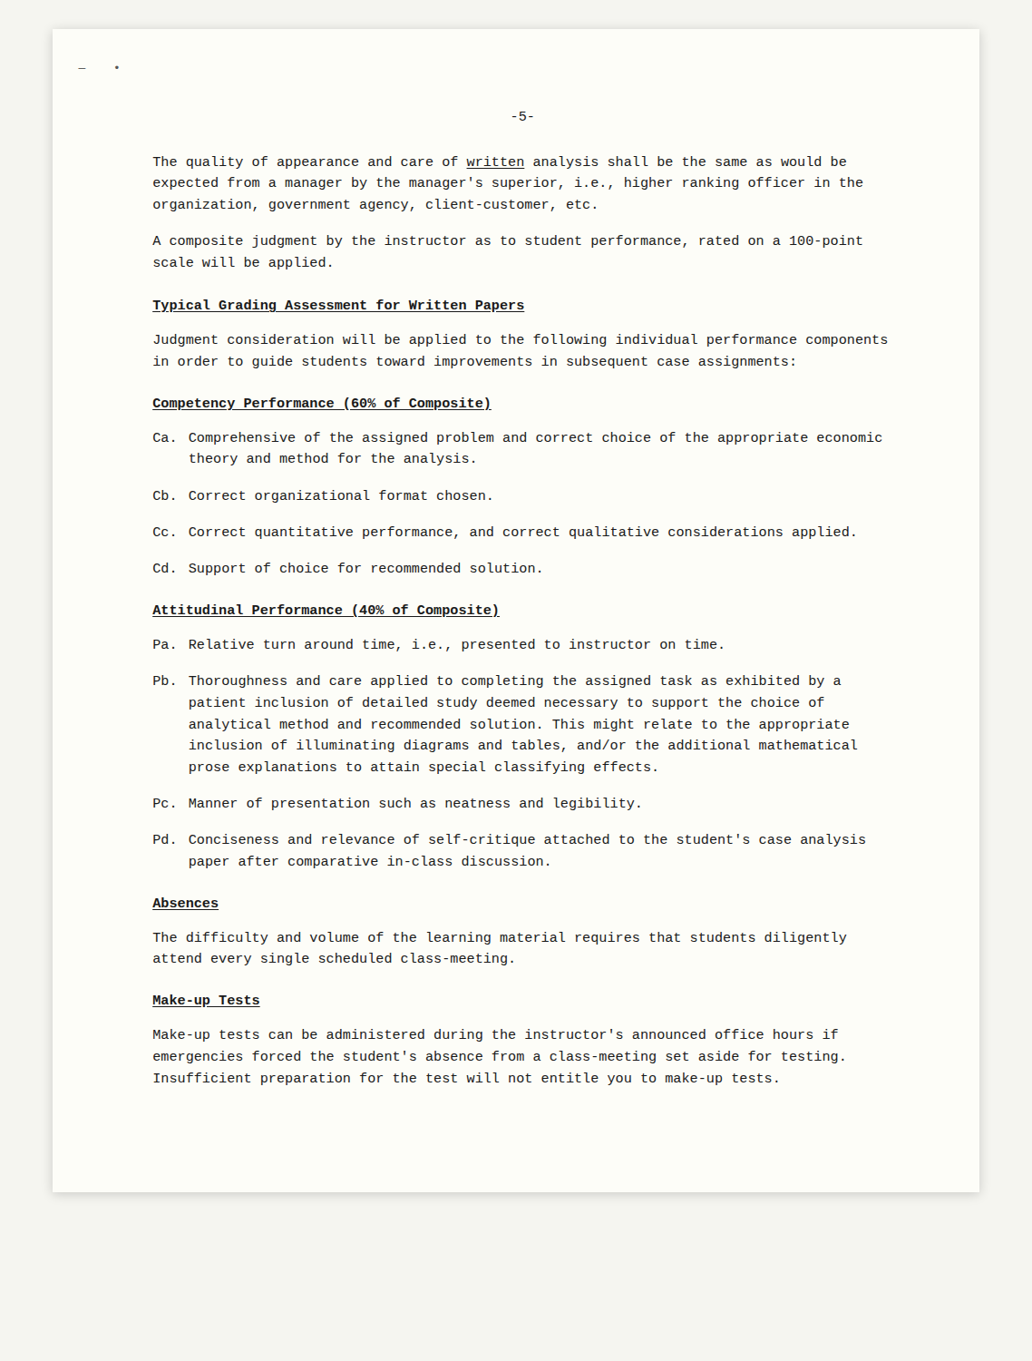— •
-5-
The quality of appearance and care of written analysis shall be the same as would be expected from a manager by the manager's superior, i.e., higher ranking officer in the organization, government agency, client-customer, etc.
A composite judgment by the instructor as to student performance, rated on a 100-point scale will be applied.
Typical Grading Assessment for Written Papers
Judgment consideration will be applied to the following individual performance components in order to guide students toward improvements in subsequent case assignments:
Competency Performance (60% of Composite)
Ca.
Comprehensive of the assigned problem and correct choice of the appropriate economic theory and method for the analysis.
Cb.
Correct organizational format chosen.
Cc.
Correct quantitative performance, and correct qualitative considerations applied.
Cd.
Support of choice for recommended solution.
Attitudinal Performance (40% of Composite)
Pa.
Relative turn around time, i.e., presented to instructor on time.
Pb.
Thoroughness and care applied to completing the assigned task as exhibited by a patient inclusion of detailed study deemed necessary to support the choice of analytical method and recommended solution. This might relate to the appropriate inclusion of illuminating diagrams and tables, and/or the additional mathematical prose explanations to attain special classifying effects.
Pc.
Manner of presentation such as neatness and legibility.
Pd.
Conciseness and relevance of self-critique attached to the student's case analysis paper after comparative in-class discussion.
Absences
The difficulty and volume of the learning material requires that students diligently attend every single scheduled class-meeting.
Make-up Tests
Make-up tests can be administered during the instructor's announced office hours if emergencies forced the student's absence from a class-meeting set aside for testing. Insufficient preparation for the test will not entitle you to make-up tests.